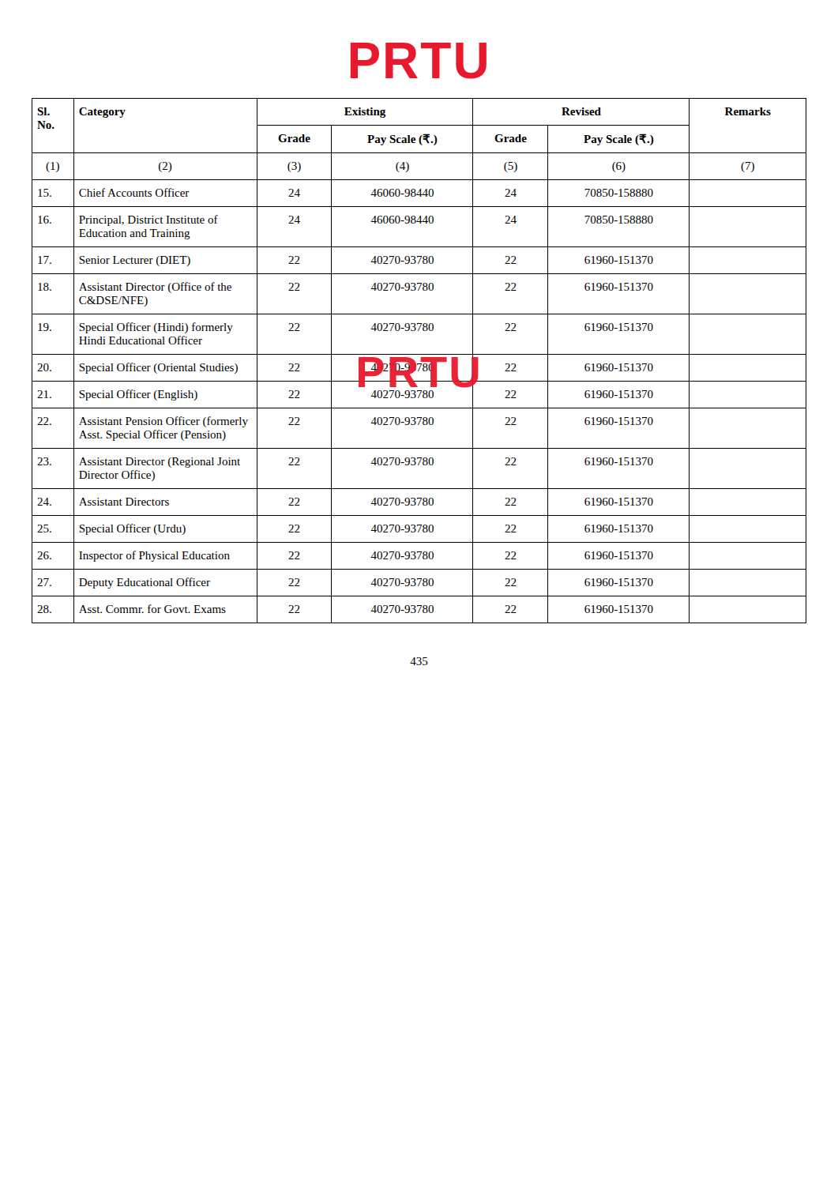PRTU
PRTU
| Sl. No. | Category | Existing | Revised | Remarks |
| --- | --- | --- | --- | --- |
| Grade | Pay Scale (₹.) | Grade | Pay Scale (₹.) |
| (1) | (2) | (3) | (4) | (5) | (6) | (7) |
| 15. | Chief Accounts Officer | 24 | 46060-98440 | 24 | 70850-158880 | |
| 16. | Principal, District Institute of Education and Training | 24 | 46060-98440 | 24 | 70850-158880 | |
| 17. | Senior Lecturer (DIET) | 22 | 40270-93780 | 22 | 61960-151370 | |
| 18. | Assistant Director (Office of the C&DSE/NFE) | 22 | 40270-93780 | 22 | 61960-151370 | |
| 19. | Special Officer (Hindi) formerly Hindi Educational Officer | 22 | 40270-93780 | 22 | 61960-151370 | |
| 20. | Special Officer (Oriental Studies) | 22 | 40270-93780 | 22 | 61960-151370 | |
| 21. | Special Officer (English) | 22 | 40270-93780 | 22 | 61960-151370 | |
| 22. | Assistant Pension Officer (formerly Asst. Special Officer (Pension) | 22 | 40270-93780 | 22 | 61960-151370 | |
| 23. | Assistant Director (Regional Joint Director Office) | 22 | 40270-93780 | 22 | 61960-151370 | |
| 24. | Assistant Directors | 22 | 40270-93780 | 22 | 61960-151370 | |
| 25. | Special Officer (Urdu) | 22 | 40270-93780 | 22 | 61960-151370 | |
| 26. | Inspector of Physical Education | 22 | 40270-93780 | 22 | 61960-151370 | |
| 27. | Deputy Educational Officer | 22 | 40270-93780 | 22 | 61960-151370 | |
| 28. | Asst. Commr. for Govt. Exams | 22 | 40270-93780 | 22 | 61960-151370 | |
435